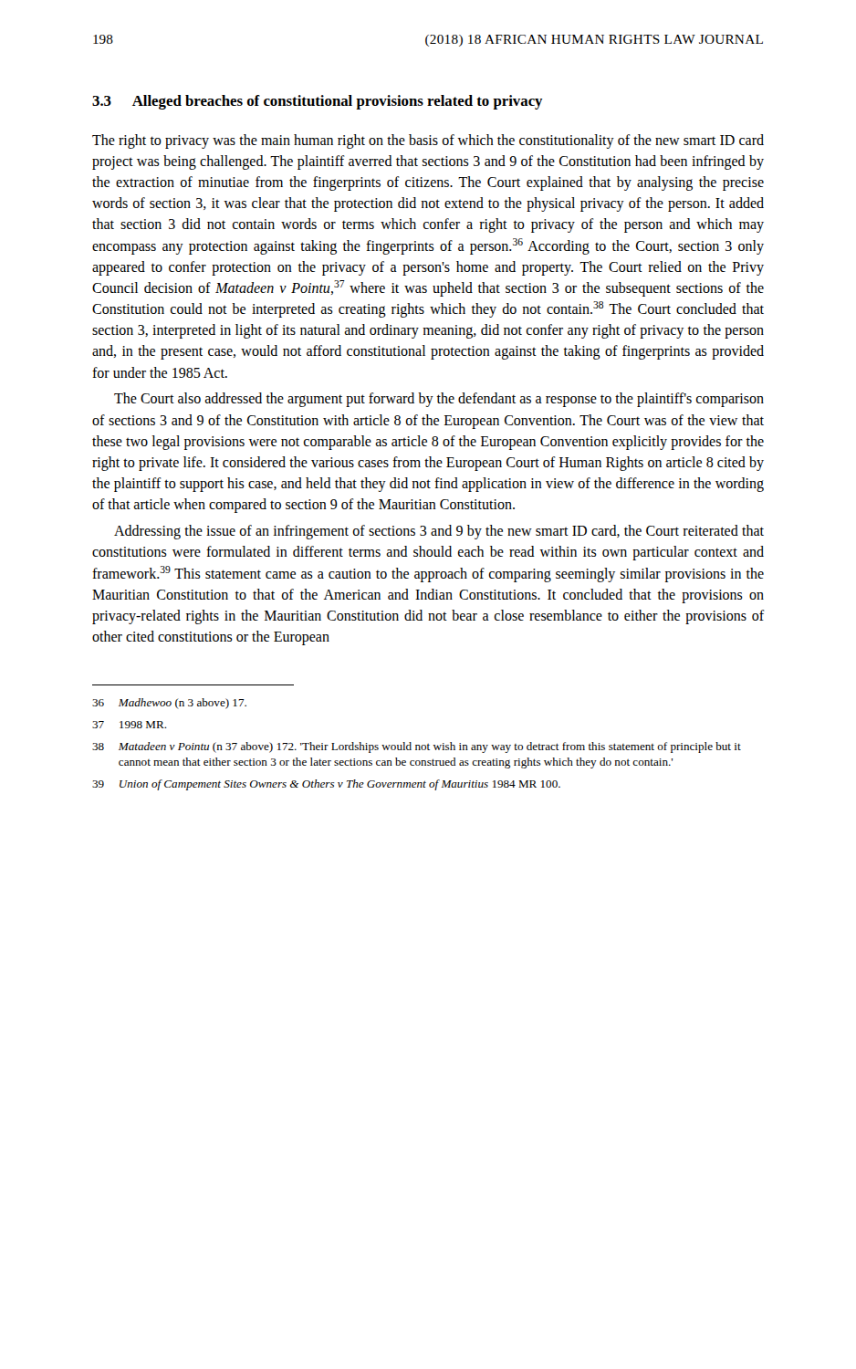198 (2018) 18 African Human Rights Law Journal
3.3 Alleged breaches of constitutional provisions related to privacy
The right to privacy was the main human right on the basis of which the constitutionality of the new smart ID card project was being challenged. The plaintiff averred that sections 3 and 9 of the Constitution had been infringed by the extraction of minutiae from the fingerprints of citizens. The Court explained that by analysing the precise words of section 3, it was clear that the protection did not extend to the physical privacy of the person. It added that section 3 did not contain words or terms which confer a right to privacy of the person and which may encompass any protection against taking the fingerprints of a person.36 According to the Court, section 3 only appeared to confer protection on the privacy of a person's home and property. The Court relied on the Privy Council decision of Matadeen v Pointu,37 where it was upheld that section 3 or the subsequent sections of the Constitution could not be interpreted as creating rights which they do not contain.38 The Court concluded that section 3, interpreted in light of its natural and ordinary meaning, did not confer any right of privacy to the person and, in the present case, would not afford constitutional protection against the taking of fingerprints as provided for under the 1985 Act.
The Court also addressed the argument put forward by the defendant as a response to the plaintiff's comparison of sections 3 and 9 of the Constitution with article 8 of the European Convention. The Court was of the view that these two legal provisions were not comparable as article 8 of the European Convention explicitly provides for the right to private life. It considered the various cases from the European Court of Human Rights on article 8 cited by the plaintiff to support his case, and held that they did not find application in view of the difference in the wording of that article when compared to section 9 of the Mauritian Constitution.
Addressing the issue of an infringement of sections 3 and 9 by the new smart ID card, the Court reiterated that constitutions were formulated in different terms and should each be read within its own particular context and framework.39 This statement came as a caution to the approach of comparing seemingly similar provisions in the Mauritian Constitution to that of the American and Indian Constitutions. It concluded that the provisions on privacy-related rights in the Mauritian Constitution did not bear a close resemblance to either the provisions of other cited constitutions or the European
Madhewoo (n 3 above) 17.
1998 MR.
Matadeen v Pointu (n 37 above) 172. 'Their Lordships would not wish in any way to detract from this statement of principle but it cannot mean that either section 3 or the later sections can be construed as creating rights which they do not contain.'
Union of Campement Sites Owners & Others v The Government of Mauritius 1984 MR 100.